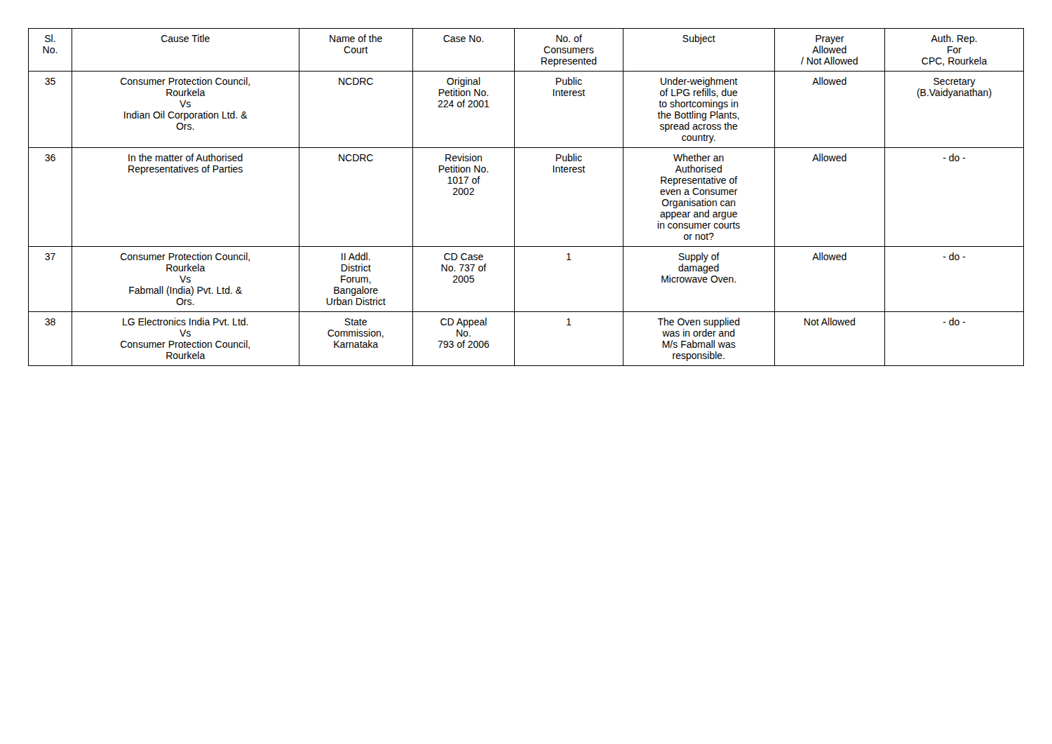| Sl. No. | Cause Title | Name of the Court | Case No. | No. of Consumers Represented | Subject | Prayer Allowed / Not Allowed | Auth. Rep. For CPC, Rourkela |
| --- | --- | --- | --- | --- | --- | --- | --- |
| 35 | Consumer Protection Council, Rourkela Vs Indian Oil Corporation Ltd. & Ors. | NCDRC | Original Petition No. 224 of 2001 | Public Interest | Under-weighment of LPG refills, due to shortcomings in the Bottling Plants, spread across the country. | Allowed | Secretary (B.Vaidyanathan) |
| 36 | In the matter of Authorised Representatives of Parties | NCDRC | Revision Petition No. 1017 of 2002 | Public Interest | Whether an Authorised Representative of even a Consumer Organisation can appear and argue in consumer courts or not? | Allowed | - do - |
| 37 | Consumer Protection Council, Rourkela Vs Fabmall (India) Pvt. Ltd. & Ors. | II Addl. District Forum, Bangalore Urban District | CD Case No. 737 of 2005 | 1 | Supply of damaged Microwave Oven. | Allowed | - do - |
| 38 | LG Electronics India Pvt. Ltd. Vs Consumer Protection Council, Rourkela | State Commission, Karnataka | CD Appeal No. 793 of 2006 | 1 | The Oven supplied was in order and M/s Fabmall was responsible. | Not Allowed | - do - |